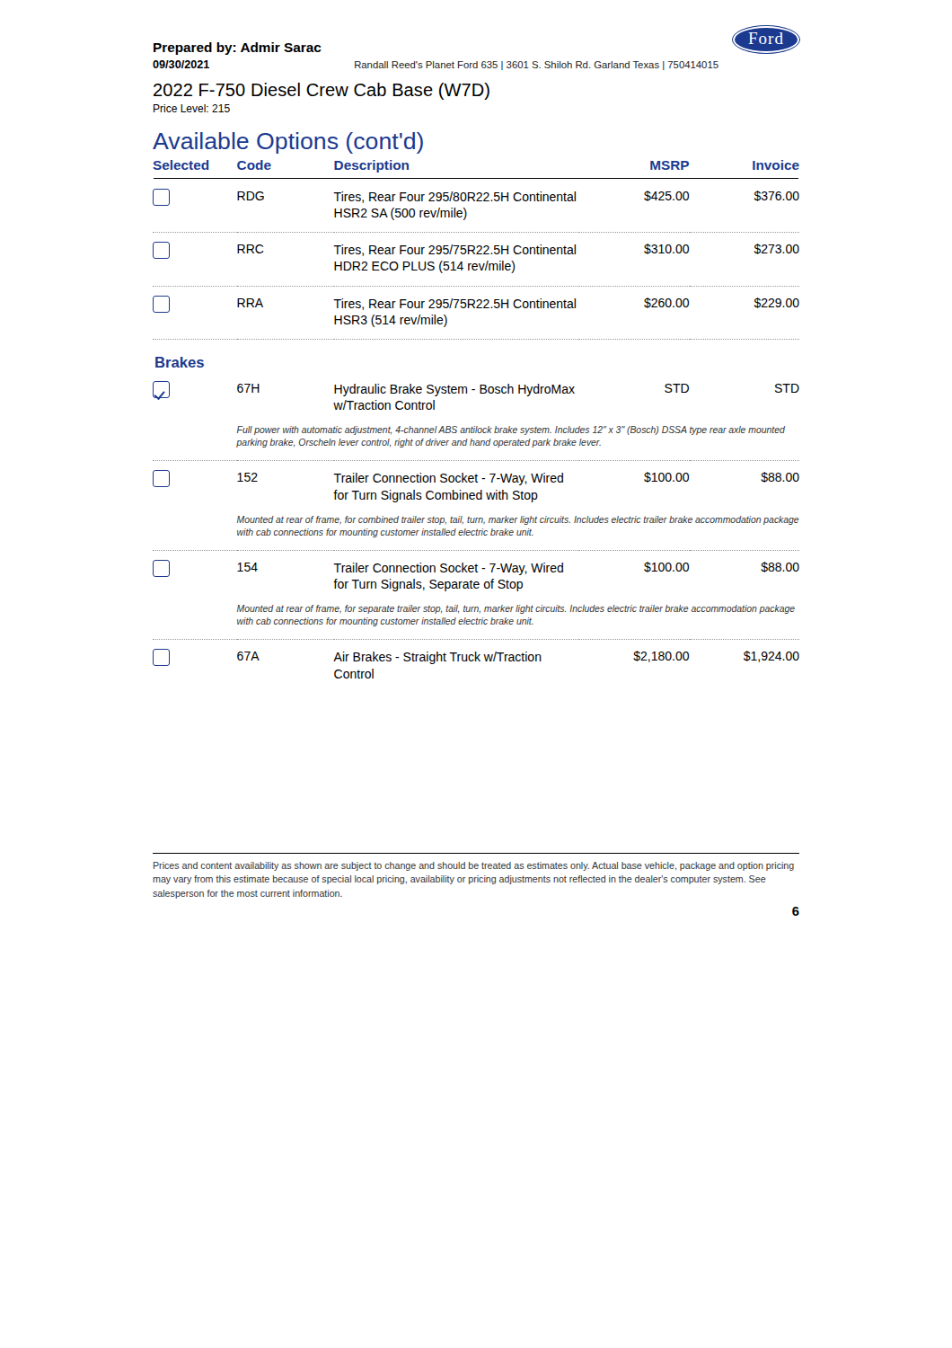Ford
Prepared by: Admir Sarac
09/30/2021 Randall Reed's Planet Ford 635 | 3601 S. Shiloh Rd. Garland Texas | 750414015
2022 F-750 Diesel Crew Cab Base (W7D)
Price Level: 215
Available Options (cont'd)
| Selected | Code | Description | MSRP | Invoice |
| --- | --- | --- | --- | --- |
| | RDG | Tires, Rear Four 295/80R22.5H Continental HSR2 SA (500 rev/mile) | $425.00 | $376.00 |
| | RRC | Tires, Rear Four 295/75R22.5H Continental HDR2 ECO PLUS (514 rev/mile) | $310.00 | $273.00 |
| | RRA | Tires, Rear Four 295/75R22.5H Continental HSR3 (514 rev/mile) | $260.00 | $229.00 |
Brakes
| | 67H | Hydraulic Brake System - Bosch HydroMax w/Traction Control | STD | STD |
| | Full power with automatic adjustment, 4-channel ABS antilock brake system. Includes 12" x 3" (Bosch) DSSA type rear axle mounted parking brake, Orscheln lever control, right of driver and hand operated park brake lever. |
| | 152 | Trailer Connection Socket - 7-Way, Wired for Turn Signals Combined with Stop | $100.00 | $88.00 |
| | Mounted at rear of frame, for combined trailer stop, tail, turn, marker light circuits. Includes electric trailer brake accommodation package with cab connections for mounting customer installed electric brake unit. |
| | 154 | Trailer Connection Socket - 7-Way, Wired for Turn Signals, Separate of Stop | $100.00 | $88.00 |
| | Mounted at rear of frame, for separate trailer stop, tail, turn, marker light circuits. Includes electric trailer brake accommodation package with cab connections for mounting customer installed electric brake unit. |
| | 67A | Air Brakes - Straight Truck w/Traction Control | $2,180.00 | $1,924.00 |
Prices and content availability as shown are subject to change and should be treated as estimates only. Actual base vehicle, package and option pricing may vary from this estimate because of special local pricing, availability or pricing adjustments not reflected in the dealer's computer system. See salesperson for the most current information.
6